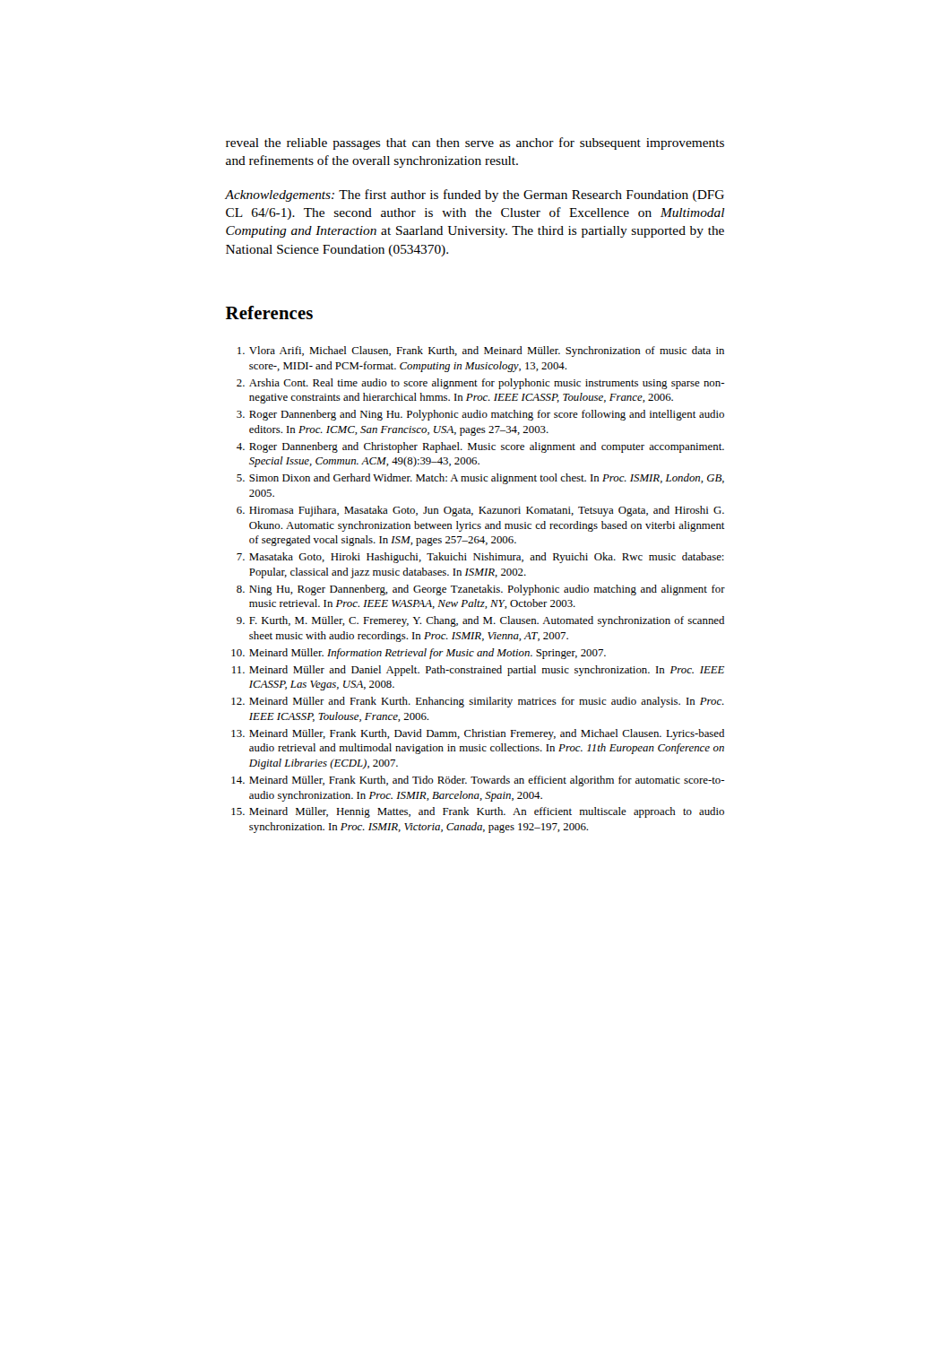reveal the reliable passages that can then serve as anchor for subsequent improvements and refinements of the overall synchronization result.
Acknowledgements: The first author is funded by the German Research Foundation (DFG CL 64/6-1). The second author is with the Cluster of Excellence on Multimodal Computing and Interaction at Saarland University. The third is partially supported by the National Science Foundation (0534370).
References
Vlora Arifi, Michael Clausen, Frank Kurth, and Meinard Müller. Synchronization of music data in score-, MIDI- and PCM-format. Computing in Musicology, 13, 2004.
Arshia Cont. Real time audio to score alignment for polyphonic music instruments using sparse non-negative constraints and hierarchical hmms. In Proc. IEEE ICASSP, Toulouse, France, 2006.
Roger Dannenberg and Ning Hu. Polyphonic audio matching for score following and intelligent audio editors. In Proc. ICMC, San Francisco, USA, pages 27–34, 2003.
Roger Dannenberg and Christopher Raphael. Music score alignment and computer accompaniment. Special Issue, Commun. ACM, 49(8):39–43, 2006.
Simon Dixon and Gerhard Widmer. Match: A music alignment tool chest. In Proc. ISMIR, London, GB, 2005.
Hiromasa Fujihara, Masataka Goto, Jun Ogata, Kazunori Komatani, Tetsuya Ogata, and Hiroshi G. Okuno. Automatic synchronization between lyrics and music cd recordings based on viterbi alignment of segregated vocal signals. In ISM, pages 257–264, 2006.
Masataka Goto, Hiroki Hashiguchi, Takuichi Nishimura, and Ryuichi Oka. Rwc music database: Popular, classical and jazz music databases. In ISMIR, 2002.
Ning Hu, Roger Dannenberg, and George Tzanetakis. Polyphonic audio matching and alignment for music retrieval. In Proc. IEEE WASPAA, New Paltz, NY, October 2003.
F. Kurth, M. Müller, C. Fremerey, Y. Chang, and M. Clausen. Automated synchronization of scanned sheet music with audio recordings. In Proc. ISMIR, Vienna, AT, 2007.
Meinard Müller. Information Retrieval for Music and Motion. Springer, 2007.
Meinard Müller and Daniel Appelt. Path-constrained partial music synchronization. In Proc. IEEE ICASSP, Las Vegas, USA, 2008.
Meinard Müller and Frank Kurth. Enhancing similarity matrices for music audio analysis. In Proc. IEEE ICASSP, Toulouse, France, 2006.
Meinard Müller, Frank Kurth, David Damm, Christian Fremerey, and Michael Clausen. Lyrics-based audio retrieval and multimodal navigation in music collections. In Proc. 11th European Conference on Digital Libraries (ECDL), 2007.
Meinard Müller, Frank Kurth, and Tido Röder. Towards an efficient algorithm for automatic score-to-audio synchronization. In Proc. ISMIR, Barcelona, Spain, 2004.
Meinard Müller, Hennig Mattes, and Frank Kurth. An efficient multiscale approach to audio synchronization. In Proc. ISMIR, Victoria, Canada, pages 192–197, 2006.